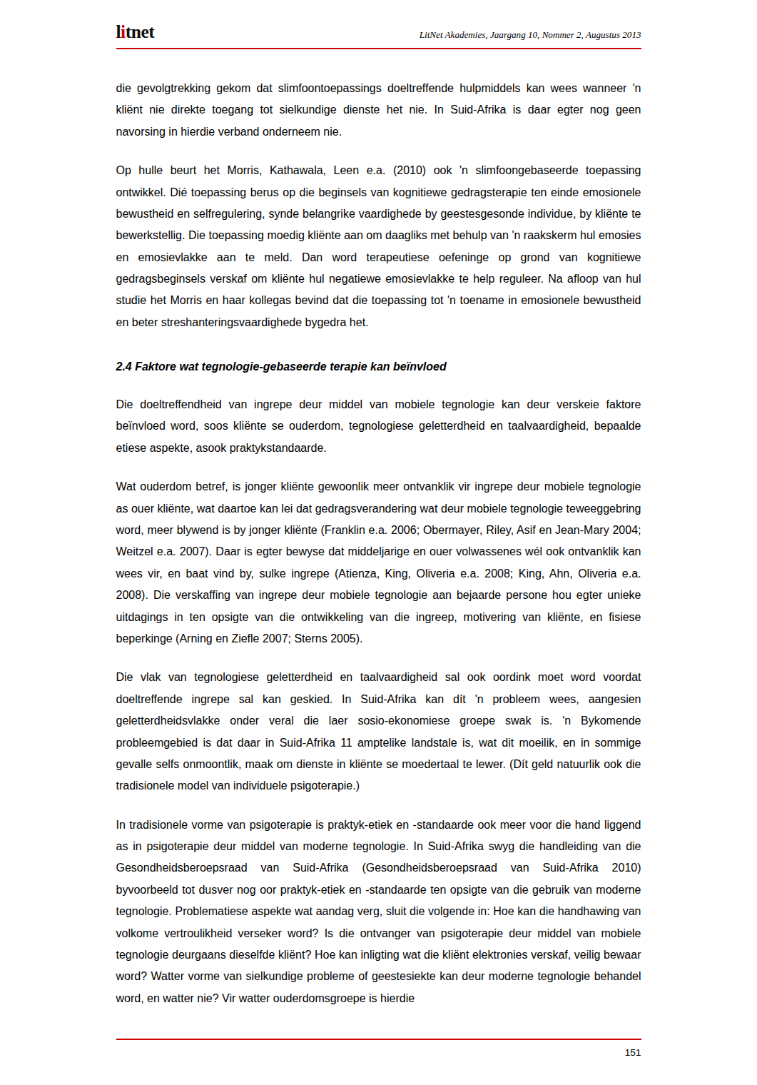litnet
LitNet Akademies, Jaargang 10, Nommer 2, Augustus 2013
die gevolgtrekking gekom dat slimfoontoepassings doeltreffende hulpmiddels kan wees wanneer 'n kliënt nie direkte toegang tot sielkundige dienste het nie. In Suid-Afrika is daar egter nog geen navorsing in hierdie verband onderneem nie.
Op hulle beurt het Morris, Kathawala, Leen e.a. (2010) ook 'n slimfoongebaseerde toepassing ontwikkel. Dié toepassing berus op die beginsels van kognitiewe gedragsterapie ten einde emosionele bewustheid en selfregulering, synde belangrike vaardighede by geestesgesonde individue, by kliënte te bewerkstellig. Die toepassing moedig kliënte aan om daagliks met behulp van 'n raakskerm hul emosies en emosievlakke aan te meld. Dan word terapeutiese oefeninge op grond van kognitiewe gedragsbeginsels verskaf om kliënte hul negatiewe emosievlakke te help reguleer. Na afloop van hul studie het Morris en haar kollegas bevind dat die toepassing tot 'n toename in emosionele bewustheid en beter streshanteringsvaardighede bygedra het.
2.4 Faktore wat tegnologie-gebaseerde terapie kan beïnvloed
Die doeltreffendheid van ingrepe deur middel van mobiele tegnologie kan deur verskeie faktore beïnvloed word, soos kliënte se ouderdom, tegnologiese geletterdheid en taalvaardigheid, bepaalde etiese aspekte, asook praktykstandaarde.
Wat ouderdom betref, is jonger kliënte gewoonlik meer ontvanklik vir ingrepe deur mobiele tegnologie as ouer kliënte, wat daartoe kan lei dat gedragsverandering wat deur mobiele tegnologie teweeggebring word, meer blywend is by jonger kliënte (Franklin e.a. 2006; Obermayer, Riley, Asif en Jean-Mary 2004; Weitzel e.a. 2007). Daar is egter bewyse dat middeljarige en ouer volwassenes wél ook ontvanklik kan wees vir, en baat vind by, sulke ingrepe (Atienza, King, Oliveria e.a. 2008; King, Ahn, Oliveria e.a. 2008). Die verskaffing van ingrepe deur mobiele tegnologie aan bejaarde persone hou egter unieke uitdagings in ten opsigte van die ontwikkeling van die ingreep, motivering van kliënte, en fisiese beperkinge (Arning en Ziefle 2007; Sterns 2005).
Die vlak van tegnologiese geletterdheid en taalvaardigheid sal ook oordink moet word voordat doeltreffende ingrepe sal kan geskied. In Suid-Afrika kan dít 'n probleem wees, aangesien geletterdheidsvlakke onder veral die laer sosio-ekonomiese groepe swak is. 'n Bykomende probleemgebied is dat daar in Suid-Afrika 11 amptelike landstale is, wat dit moeilik, en in sommige gevalle selfs onmoontlik, maak om dienste in kliënte se moedertaal te lewer. (Dít geld natuurlik ook die tradisionele model van individuele psigoterapie.)
In tradisionele vorme van psigoterapie is praktyk-etiek en -standaarde ook meer voor die hand liggend as in psigoterapie deur middel van moderne tegnologie. In Suid-Afrika swyg die handleiding van die Gesondheidsberoepsraad van Suid-Afrika (Gesondheidsberoepsraad van Suid-Afrika 2010) byvoorbeeld tot dusver nog oor praktyk-etiek en -standaarde ten opsigte van die gebruik van moderne tegnologie. Problematiese aspekte wat aandag verg, sluit die volgende in: Hoe kan die handhawing van volkome vertroulikheid verseker word? Is die ontvanger van psigoterapie deur middel van mobiele tegnologie deurgaans dieselfde kliënt? Hoe kan inligting wat die kliënt elektronies verskaf, veilig bewaar word? Watter vorme van sielkundige probleme of geestesiekte kan deur moderne tegnologie behandel word, en watter nie? Vir watter ouderdomsgroepe is hierdie
151